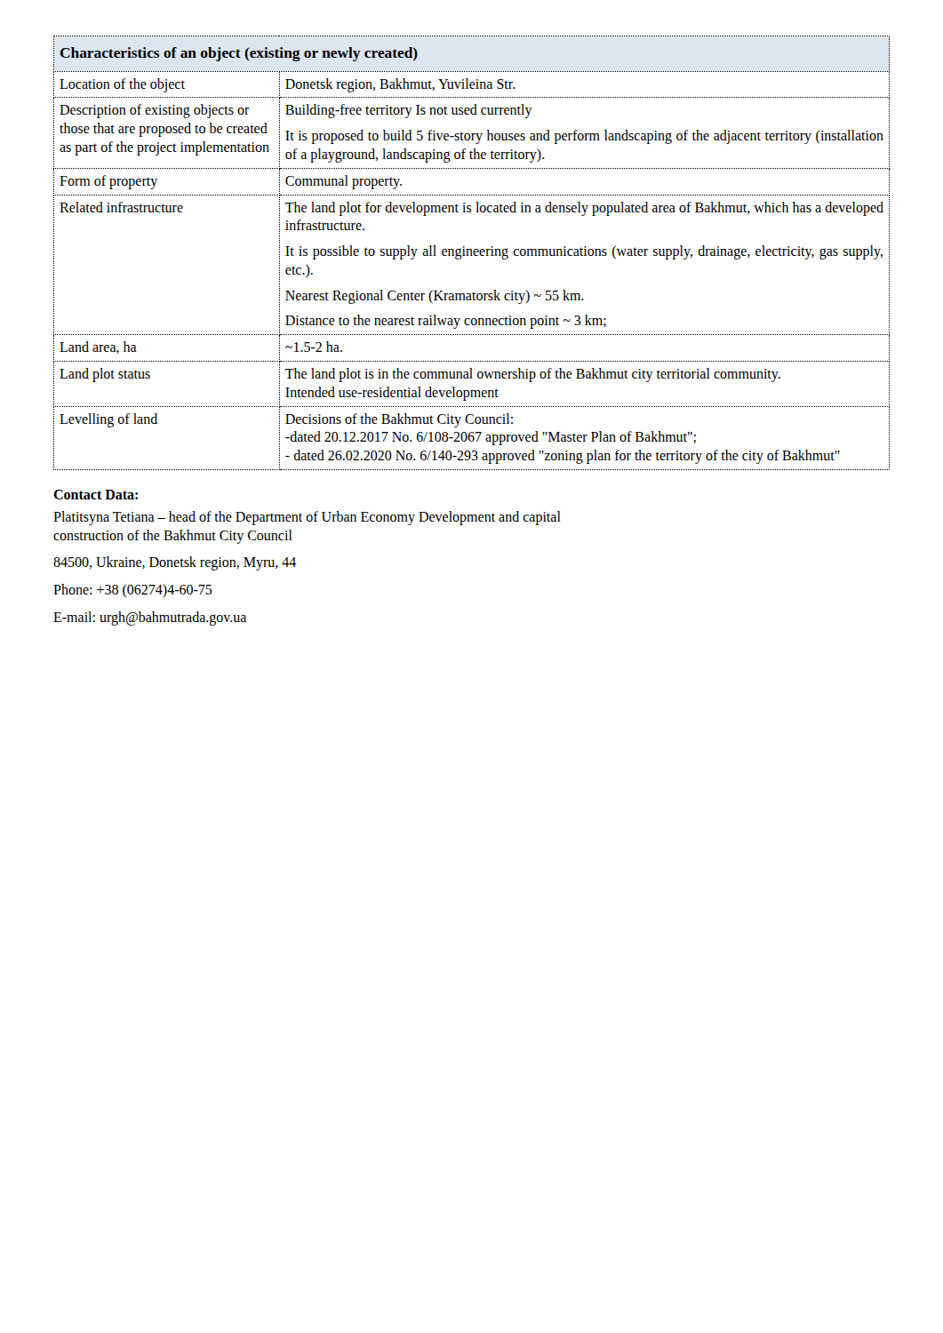| Characteristics of an object (existing or newly created) |
| --- |
| Location of the object | Donetsk region, Bakhmut, Yuvileina Str. |
| Description of existing objects or those that are proposed to be created as part of the project implementation | Building-free territory Is not used currently It is proposed to build 5 five-story houses and perform landscaping of the adjacent territory (installation of a playground, landscaping of the territory). |
| Form of property | Communal property. |
| Related infrastructure | The land plot for development is located in a densely populated area of Bakhmut, which has a developed infrastructure. It is possible to supply all engineering communications (water supply, drainage, electricity, gas supply, etc.). Nearest Regional Center (Kramatorsk city) ~ 55 km. Distance to the nearest railway connection point ~ 3 km; |
| Land area, ha | ~1.5-2 ha. |
| Land plot status | The land plot is in the communal ownership of the Bakhmut city territorial community. Intended use-residential development |
| Levelling of land | Decisions of the Bakhmut City Council: -dated 20.12.2017 No. 6/108-2067 approved "Master Plan of Bakhmut"; - dated 26.02.2020 No. 6/140-293 approved "zoning plan for the territory of the city of Bakhmut" |
Contact Data:
Platitsyna Tetiana – head of the Department of Urban Economy Development and capital
construction of the Bakhmut City Council
84500, Ukraine, Donetsk region, Myru, 44
Phone: +38 (06274)4-60-75
E-mail: urgh@bahmutrada.gov.ua